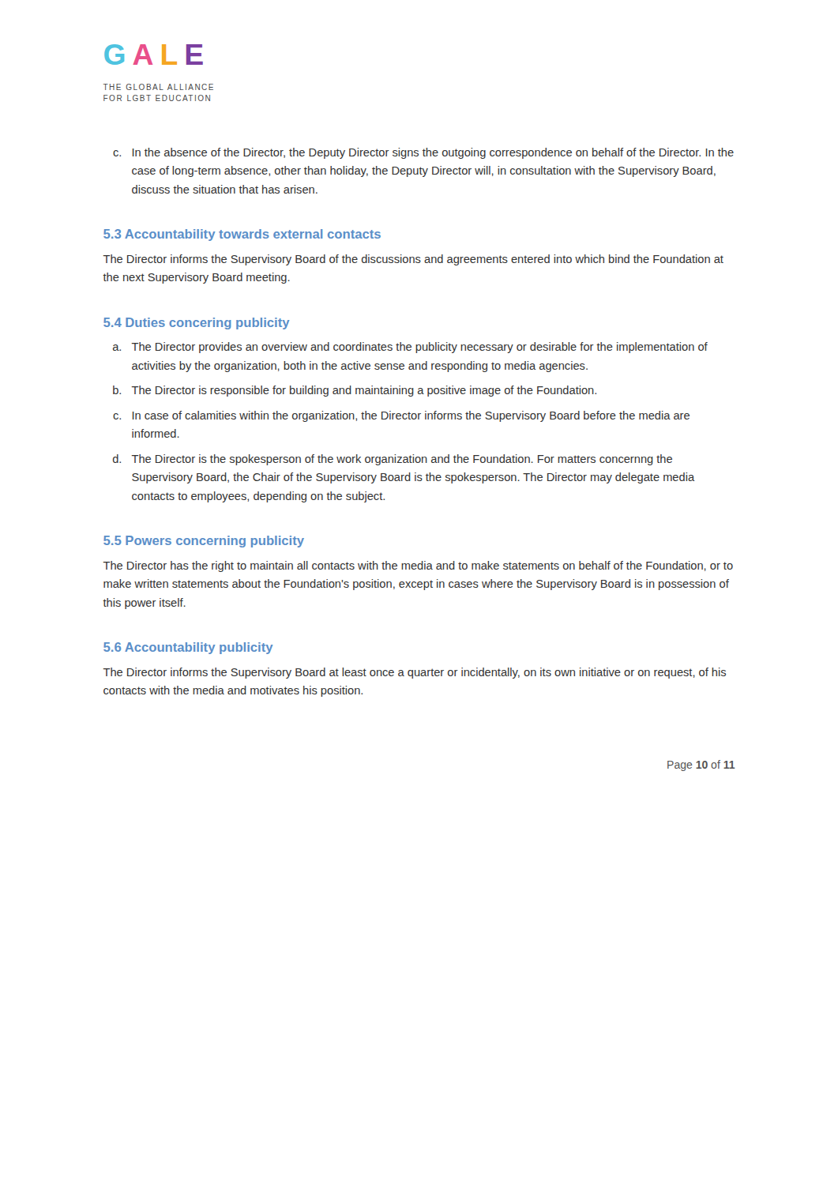GALE
THE GLOBAL ALLIANCE
FOR LGBT EDUCATION
In the absence of the Director, the Deputy Director signs the outgoing correspondence on behalf of the Director. In the case of long-term absence, other than holiday, the Deputy Director will, in consultation with the Supervisory Board, discuss the situation that has arisen.
5.3 Accountability towards external contacts
The Director informs the Supervisory Board of the discussions and agreements entered into which bind the Foundation at the next Supervisory Board meeting.
5.4 Duties concering publicity
The Director provides an overview and coordinates the publicity necessary or desirable for the implementation of activities by the organization, both in the active sense and responding to media agencies.
The Director is responsible for building and maintaining a positive image of the Foundation.
In case of calamities within the organization, the Director informs the Supervisory Board before the media are informed.
The Director is the spokesperson of the work organization and the Foundation. For matters concernng the Supervisory Board, the Chair of the Supervisory Board is the spokesperson. The Director may delegate media contacts to employees, depending on the subject.
5.5 Powers concerning publicity
The Director has the right to maintain all contacts with the media and to make statements on behalf of the Foundation, or to make written statements about the Foundation's position, except in cases where the Supervisory Board is in possession of this power itself.
5.6 Accountability publicity
The Director informs the Supervisory Board at least once a quarter or incidentally, on its own initiative or on request, of his contacts with the media and motivates his position.
Page 10 of 11